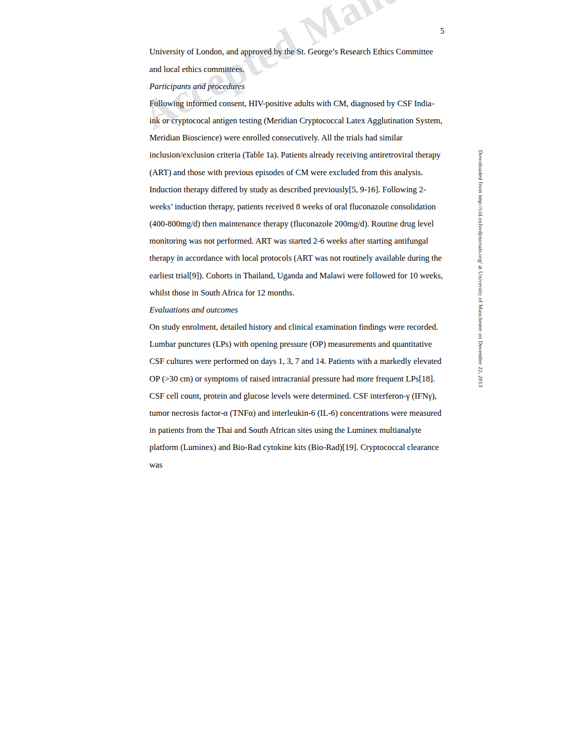5
Accepted Manuscript
Downloaded from http://cid.oxfordjournals.org/ at University of Manchester on December 22, 2013
University of London, and approved by the St. George’s Research Ethics Committee and local ethics committees.
Participants and procedures
Following informed consent, HIV-positive adults with CM, diagnosed by CSF India-ink or cryptococal antigen testing (Meridian Cryptococcal Latex Agglutination System, Meridian Bioscience) were enrolled consecutively. All the trials had similar inclusion/exclusion criteria (Table 1a). Patients already receiving antiretroviral therapy (ART) and those with previous episodes of CM were excluded from this analysis. Induction therapy differed by study as described previously[5, 9-16]. Following 2-weeks’ induction therapy, patients received 8 weeks of oral fluconazole consolidation (400-800mg/d) then maintenance therapy (fluconazole 200mg/d). Routine drug level monitoring was not performed. ART was started 2-6 weeks after starting antifungal therapy in accordance with local protocols (ART was not routinely available during the earliest trial[9]). Cohorts in Thailand, Uganda and Malawi were followed for 10 weeks, whilst those in South Africa for 12 months.
Evaluations and outcomes
On study enrolment, detailed history and clinical examination findings were recorded. Lumbar punctures (LPs) with opening pressure (OP) measurements and quantitative CSF cultures were performed on days 1, 3, 7 and 14. Patients with a markedly elevated OP (>30 cm) or symptoms of raised intracranial pressure had more frequent LPs[18]. CSF cell count, protein and glucose levels were determined. CSF interferon-γ (IFNγ), tumor necrosis factor-α (TNFα) and interleukin-6 (IL-6) concentrations were measured in patients from the Thai and South African sites using the Luminex multianalyte platform (Luminex) and Bio-Rad cytokine kits (Bio-Rad)[19]. Cryptococcal clearance was